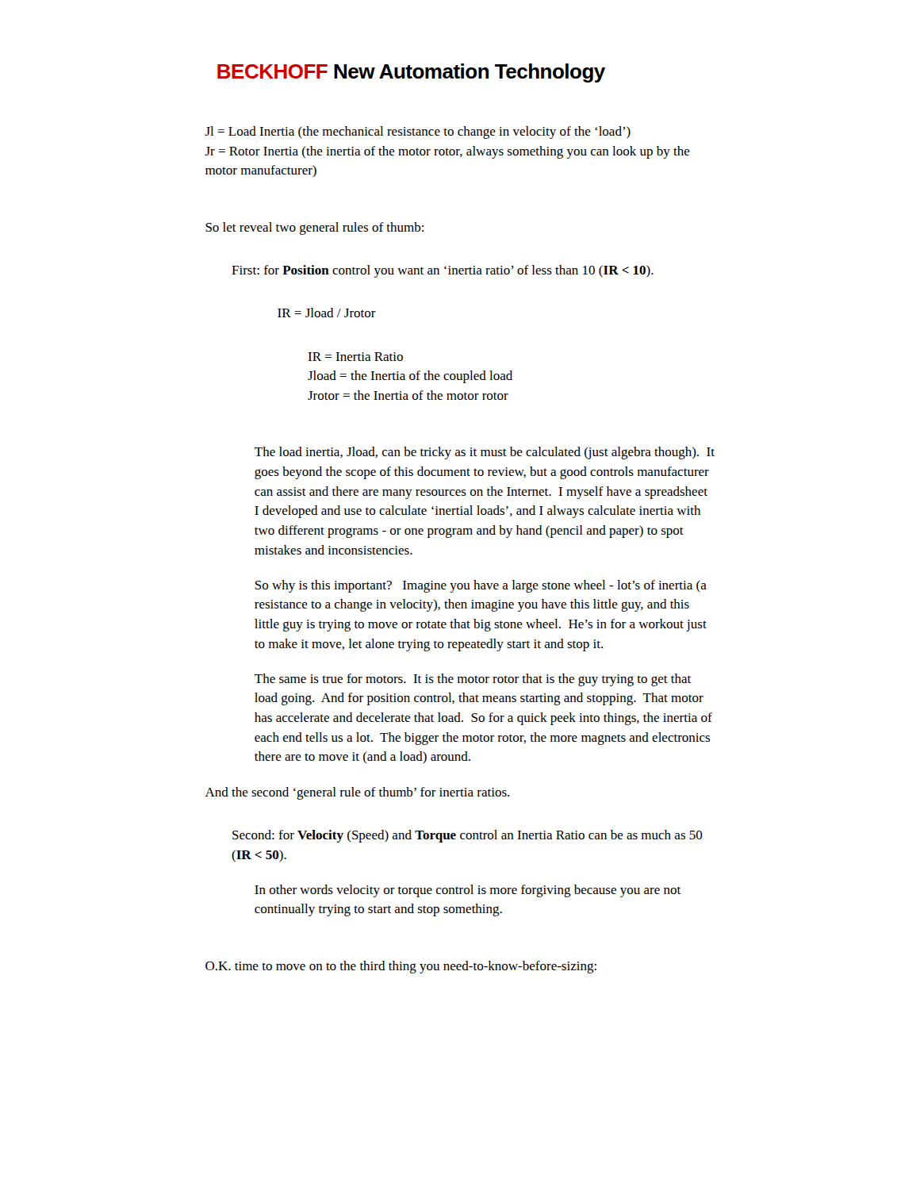BECKHOFF New Automation Technology
Jl = Load Inertia (the mechanical resistance to change in velocity of the ‘load’)
Jr = Rotor Inertia (the inertia of the motor rotor, always something you can look up by the motor manufacturer)
So let reveal two general rules of thumb:
First: for Position control you want an ‘inertia ratio’ of less than 10 (IR < 10).
IR = Jload / Jrotor
IR = Inertia Ratio
Jload = the Inertia of the coupled load
Jrotor = the Inertia of the motor rotor
The load inertia, Jload, can be tricky as it must be calculated (just algebra though). It goes beyond the scope of this document to review, but a good controls manufacturer can assist and there are many resources on the Internet. I myself have a spreadsheet I developed and use to calculate ‘inertial loads’, and I always calculate inertia with two different programs - or one program and by hand (pencil and paper) to spot mistakes and inconsistencies.
So why is this important? Imagine you have a large stone wheel - lot’s of inertia (a resistance to a change in velocity), then imagine you have this little guy, and this little guy is trying to move or rotate that big stone wheel. He’s in for a workout just to make it move, let alone trying to repeatedly start it and stop it.
The same is true for motors. It is the motor rotor that is the guy trying to get that load going. And for position control, that means starting and stopping. That motor has accelerate and decelerate that load. So for a quick peek into things, the inertia of each end tells us a lot. The bigger the motor rotor, the more magnets and electronics there are to move it (and a load) around.
And the second ‘general rule of thumb’ for inertia ratios.
Second: for Velocity (Speed) and Torque control an Inertia Ratio can be as much as 50 (IR < 50).
In other words velocity or torque control is more forgiving because you are not continually trying to start and stop something.
O.K. time to move on to the third thing you need-to-know-before-sizing: